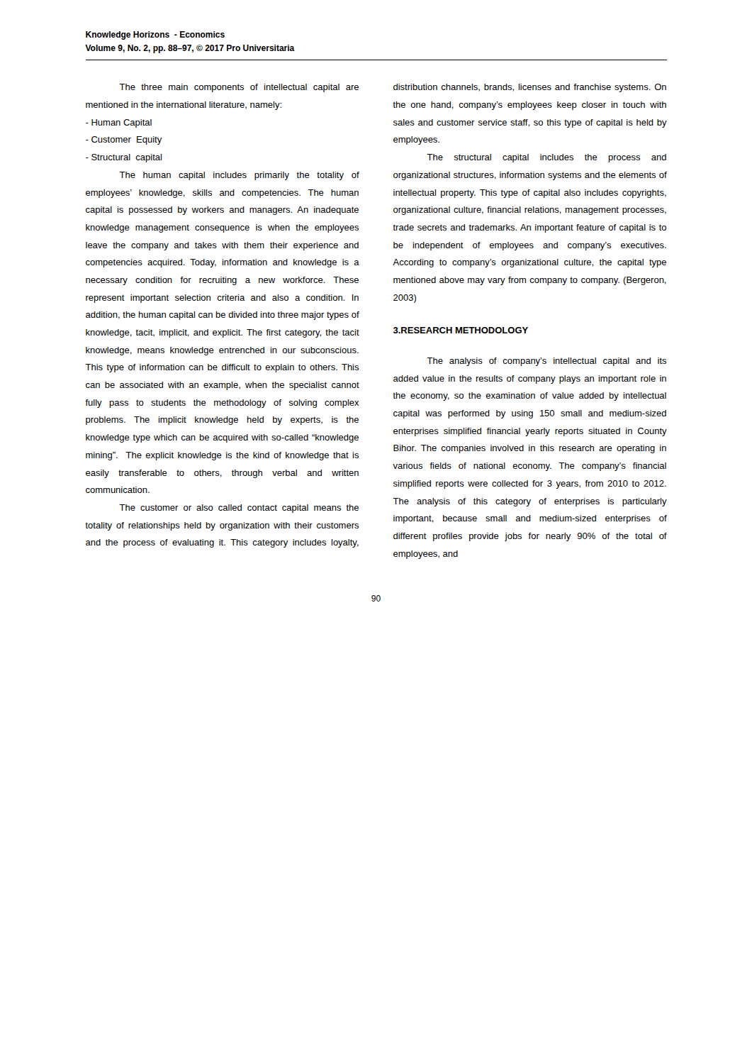Knowledge Horizons - Economics Volume 9, No. 2, pp. 88–97, © 2017 Pro Universitaria
The three main components of intellectual capital are mentioned in the international literature, namely:
- Human Capital
- Customer Equity
- Structural capital
The human capital includes primarily the totality of employees’ knowledge, skills and competencies. The human capital is possessed by workers and managers. An inadequate knowledge management consequence is when the employees leave the company and takes with them their experience and competencies acquired. Today, information and knowledge is a necessary condition for recruiting a new workforce. These represent important selection criteria and also a condition. In addition, the human capital can be divided into three major types of knowledge, tacit, implicit, and explicit. The first category, the tacit knowledge, means knowledge entrenched in our subconscious. This type of information can be difficult to explain to others. This can be associated with an example, when the specialist cannot fully pass to students the methodology of solving complex problems. The implicit knowledge held by experts, is the knowledge type which can be acquired with so-called “knowledge mining”. The explicit knowledge is the kind of knowledge that is easily transferable to others, through verbal and written communication.
The customer or also called contact capital means the totality of relationships held by organization with their customers and the process of evaluating it. This category includes loyalty, distribution channels, brands, licenses and franchise systems. On the one hand, company’s employees keep closer in touch with sales and customer service staff, so this type of capital is held by employees.
The structural capital includes the process and organizational structures, information systems and the elements of intellectual property. This type of capital also includes copyrights, organizational culture, financial relations, management processes, trade secrets and trademarks. An important feature of capital is to be independent of employees and company’s executives. According to company’s organizational culture, the capital type mentioned above may vary from company to company. (Bergeron, 2003)
3.RESEARCH METHODOLOGY
The analysis of company’s intellectual capital and its added value in the results of company plays an important role in the economy, so the examination of value added by intellectual capital was performed by using 150 small and medium-sized enterprises simplified financial yearly reports situated in County Bihor. The companies involved in this research are operating in various fields of national economy. The company’s financial simplified reports were collected for 3 years, from 2010 to 2012. The analysis of this category of enterprises is particularly important, because small and medium-sized enterprises of different profiles provide jobs for nearly 90% of the total of employees, and
90